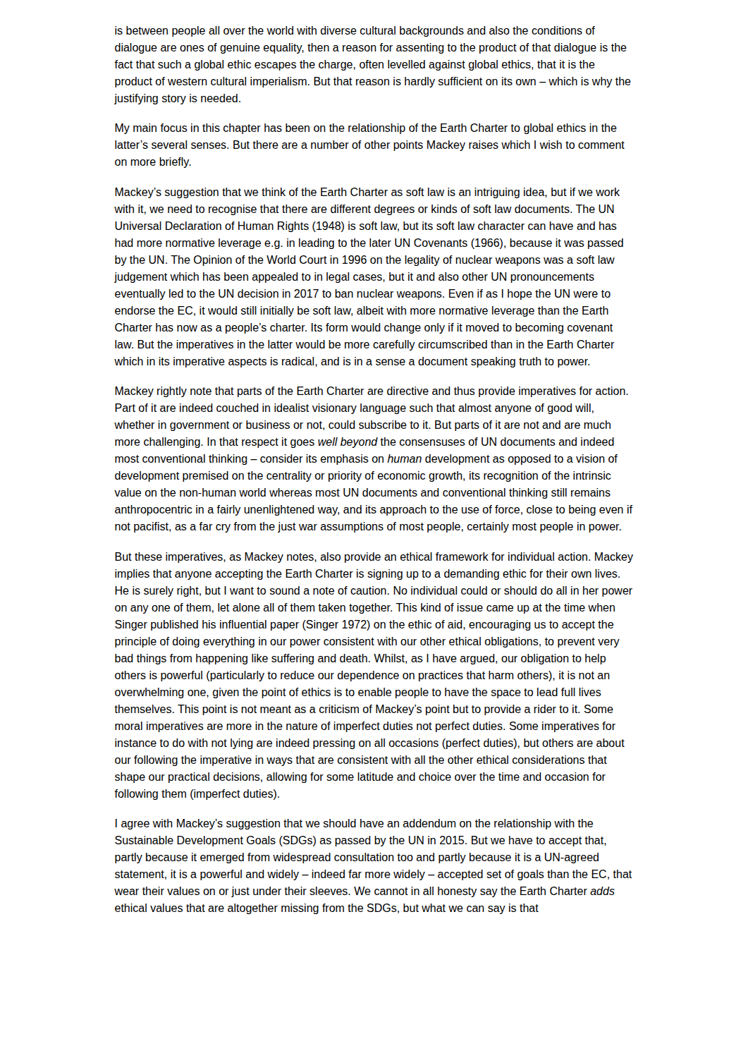is between people all over the world with diverse cultural backgrounds and also the conditions of dialogue are ones of genuine equality, then a reason for assenting to the product of that dialogue is the fact that such a global ethic escapes the charge, often levelled against global ethics, that it is the product of western cultural imperialism. But that reason is hardly sufficient on its own – which is why the justifying story is needed.
My main focus in this chapter has been on the relationship of the Earth Charter to global ethics in the latter’s several senses. But there are a number of other points Mackey raises which I wish to comment on more briefly.
Mackey’s suggestion that we think of the Earth Charter as soft law is an intriguing idea, but if we work with it, we need to recognise that there are different degrees or kinds of soft law documents. The UN Universal Declaration of Human Rights (1948) is soft law, but its soft law character can have and has had more normative leverage e.g. in leading to the later UN Covenants (1966), because it was passed by the UN. The Opinion of the World Court in 1996 on the legality of nuclear weapons was a soft law judgement which has been appealed to in legal cases, but it and also other UN pronouncements eventually led to the UN decision in 2017 to ban nuclear weapons. Even if as I hope the UN were to endorse the EC, it would still initially be soft law, albeit with more normative leverage than the Earth Charter has now as a people’s charter. Its form would change only if it moved to becoming covenant law. But the imperatives in the latter would be more carefully circumscribed than in the Earth Charter which in its imperative aspects is radical, and is in a sense a document speaking truth to power.
Mackey rightly note that parts of the Earth Charter are directive and thus provide imperatives for action. Part of it are indeed couched in idealist visionary language such that almost anyone of good will, whether in government or business or not, could subscribe to it. But parts of it are not and are much more challenging. In that respect it goes well beyond the consensuses of UN documents and indeed most conventional thinking – consider its emphasis on human development as opposed to a vision of development premised on the centrality or priority of economic growth, its recognition of the intrinsic value on the non-human world whereas most UN documents and conventional thinking still remains anthropocentric in a fairly unenlightened way, and its approach to the use of force, close to being even if not pacifist, as a far cry from the just war assumptions of most people, certainly most people in power.
But these imperatives, as Mackey notes, also provide an ethical framework for individual action. Mackey implies that anyone accepting the Earth Charter is signing up to a demanding ethic for their own lives. He is surely right, but I want to sound a note of caution. No individual could or should do all in her power on any one of them, let alone all of them taken together. This kind of issue came up at the time when Singer published his influential paper (Singer 1972) on the ethic of aid, encouraging us to accept the principle of doing everything in our power consistent with our other ethical obligations, to prevent very bad things from happening like suffering and death. Whilst, as I have argued, our obligation to help others is powerful (particularly to reduce our dependence on practices that harm others), it is not an overwhelming one, given the point of ethics is to enable people to have the space to lead full lives themselves. This point is not meant as a criticism of Mackey’s point but to provide a rider to it. Some moral imperatives are more in the nature of imperfect duties not perfect duties. Some imperatives for instance to do with not lying are indeed pressing on all occasions (perfect duties), but others are about our following the imperative in ways that are consistent with all the other ethical considerations that shape our practical decisions, allowing for some latitude and choice over the time and occasion for following them (imperfect duties).
I agree with Mackey’s suggestion that we should have an addendum on the relationship with the Sustainable Development Goals (SDGs) as passed by the UN in 2015. But we have to accept that, partly because it emerged from widespread consultation too and partly because it is a UN-agreed statement, it is a powerful and widely – indeed far more widely – accepted set of goals than the EC, that wear their values on or just under their sleeves. We cannot in all honesty say the Earth Charter adds ethical values that are altogether missing from the SDGs, but what we can say is that